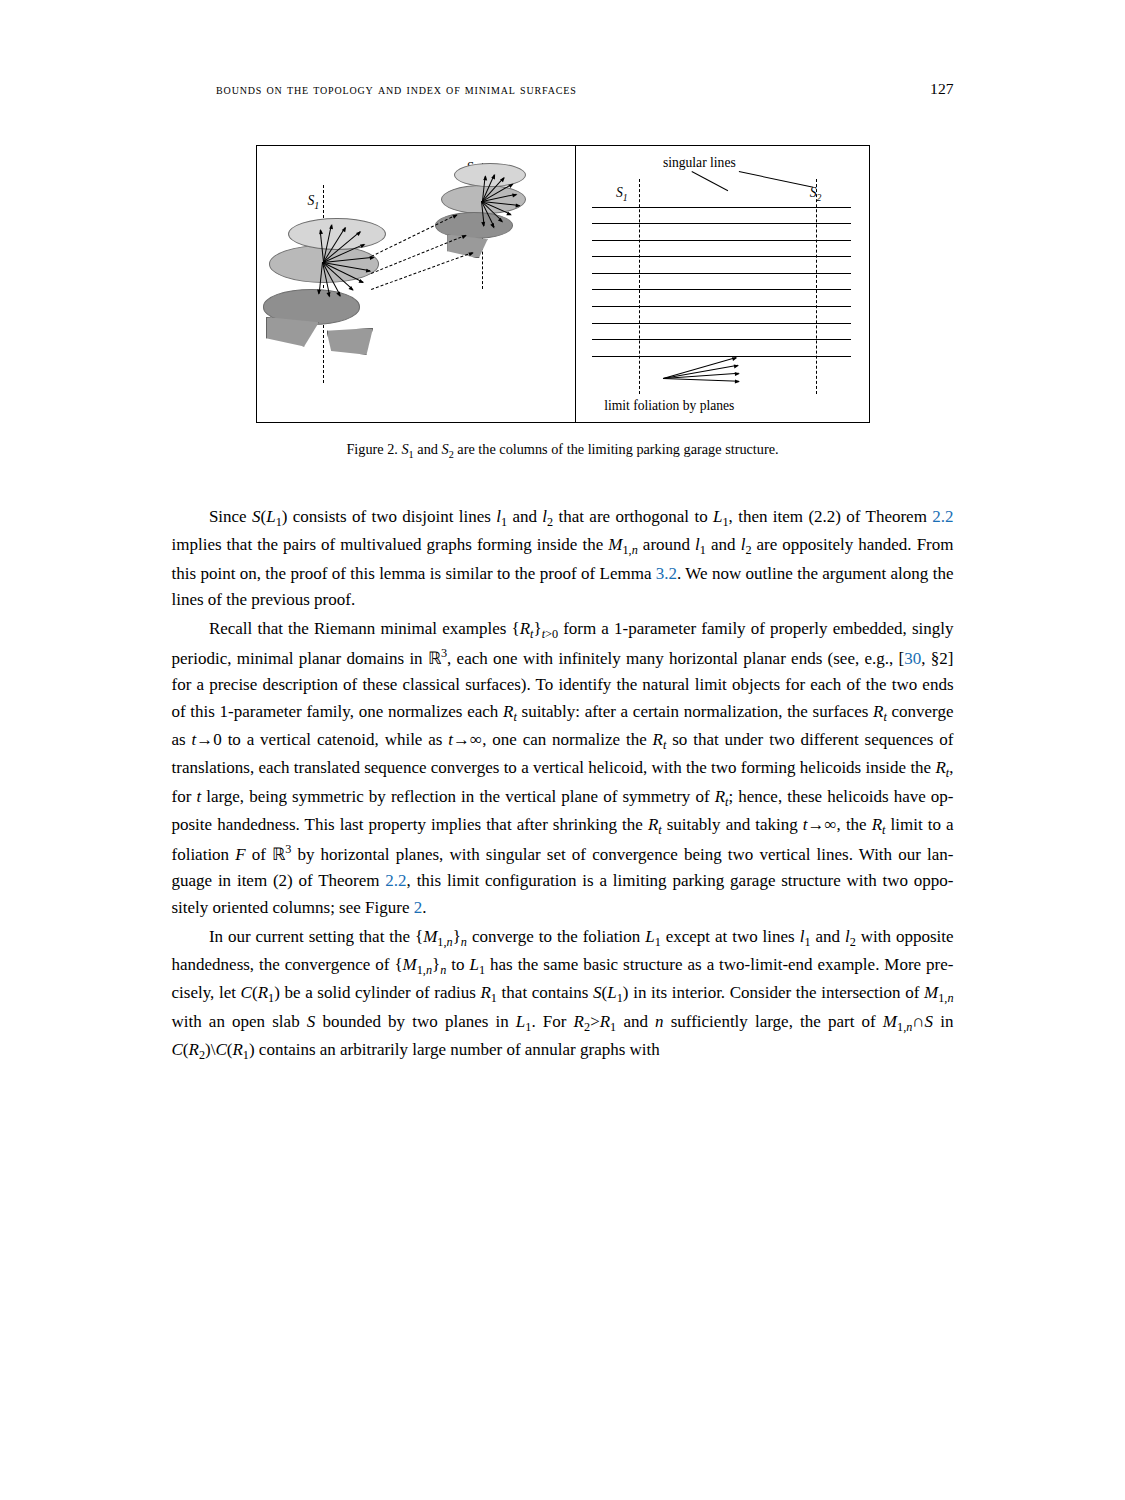bounds on the topology and index of minimal surfaces 127
S1 S2
singular lines S1 S2
limit foliation by planes
Figure 2. S1 and S2 are the columns of the limiting parking garage structure.
Since S(L1) consists of two disjoint lines l1 and l2 that are orthogonal to L1, then item (2.2) of Theorem 2.2 implies that the pairs of multivalued graphs forming inside the M1,n around l1 and l2 are oppositely handed. From this point on, the proof of this lemma is similar to the proof of Lemma 3.2. We now outline the argument along the lines of the previous proof.
Recall that the Riemann minimal examples {Rt}t>0 form a 1-parameter family of properly embedded, singly periodic, minimal planar domains in ℝ3, each one with infinitely many horizontal planar ends (see, e.g., [30, §2] for a precise description of these classical surfaces). To identify the natural limit objects for each of the two ends of this 1-parameter family, one normalizes each Rt suitably: after a certain normalization, the surfaces Rt converge as t→0 to a vertical catenoid, while as t→∞, one can normalize the Rt so that under two different sequences of translations, each translated sequence converges to a vertical helicoid, with the two forming helicoids inside the Rt, for t large, being symmetric by reflection in the vertical plane of symmetry of Rt; hence, these helicoids have opposite handedness. This last property implies that after shrinking the Rt suitably and taking t→∞, the Rt limit to a foliation F of ℝ3 by horizontal planes, with singular set of convergence being two vertical lines. With our language in item (2) of Theorem 2.2, this limit configuration is a limiting parking garage structure with two oppositely oriented columns; see Figure 2.
In our current setting that the {M1,n}n converge to the foliation L1 except at two lines l1 and l2 with opposite handedness, the convergence of {M1,n}n to L1 has the same basic structure as a two-limit-end example. More precisely, let C(R1) be a solid cylinder of radius R1 that contains S(L1) in its interior. Consider the intersection of M1,n with an open slab S bounded by two planes in L1. For R2>R1 and n sufficiently large, the part of M1,n∩S in C(R2)\C(R1) contains an arbitrarily large number of annular graphs with